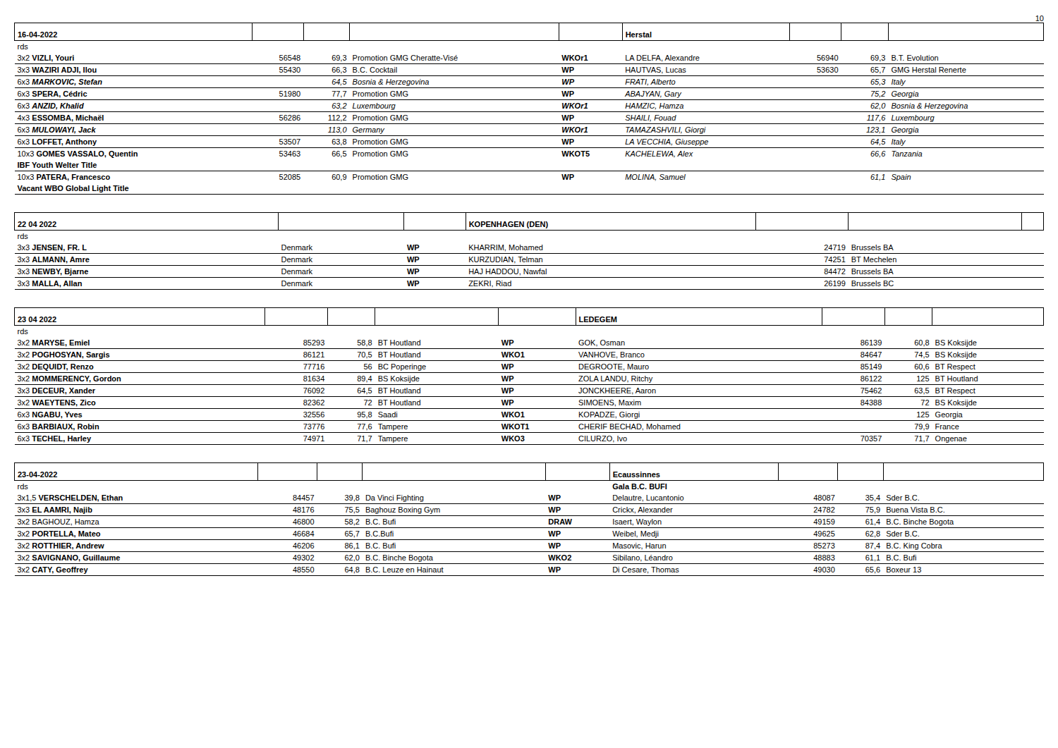10
| 16-04-2022 | | | | | Herstal | | | |
| rds | |
| 3x2 VIZLI, Youri | 56548 | 69,3 | Promotion GMG Cheratte-Visé | WKOr1 | LA DELFA, Alexandre | 56940 | 69,3 | B.T. Evolution |
| 3x3 WAZIRI ADJI, Ilou | 55430 | 66,3 | B.C. Cocktail | WP | HAUTVAS, Lucas | 53630 | 65,7 | GMG Herstal Renerte |
| 6x3 MARKOVIC, Stefan | | 64,5 | Bosnia & Herzegovina | WP | FRATI, Alberto | | 65,3 | Italy |
| 6x3 SPERA, Cédric | 51980 | 77,7 | Promotion GMG | WP | ABAJYAN, Gary | | 75,2 | Georgia |
| 6x3 ANZID, Khalid | | 63,2 | Luxembourg | WKOr1 | HAMZIC, Hamza | | 62,0 | Bosnia & Herzegovina |
| 4x3 ESSOMBA, Michaël | 56286 | 112,2 | Promotion GMG | WP | SHAILI, Fouad | | 117,6 | Luxembourg |
| 6x3 MULOWAYI, Jack | | 113,0 | Germany | WKOr1 | TAMAZASHVILI, Giorgi | | 123,1 | Georgia |
| 6x3 LOFFET, Anthony | 53507 | 63,8 | Promotion GMG | WP | LA VECCHIA, Giuseppe | | 64,5 | Italy |
| 10x3 GOMES VASSALO, Quentin | 53463 | 66,5 | Promotion GMG | WKOT5 | KACHELEWA, Alex | | 66,6 | Tanzania |
| IBF Youth Welter Title | |
| 10x3 PATERA, Francesco | 52085 | 60,9 | Promotion GMG | WP | MOLINA, Samuel | | 61,1 | Spain |
| Vacant WBO Global Light Title | |
| 22 04 2022 | | | KOPENHAGEN (DEN) | | | |
| rds | |
| 3x3 JENSEN, FR. L | Denmark | WP | KHARRIM, Mohamed | 24719 | Brussels BA | |
| 3x3 ALMANN, Amre | Denmark | WP | KURZUDIAN, Telman | 74251 | BT Mechelen | |
| 3x3 NEWBY, Bjarne | Denmark | WP | HAJ HADDOU, Nawfal | 84472 | Brussels BA | |
| 3x3 MALLA, Allan | Denmark | WP | ZEKRI, Riad | 26199 | Brussels BC | |
| 23 04 2022 | | | | | LEDEGEM | | | |
| rds | |
| 3x2 MARYSE, Emiel | 85293 | 58,8 | BT Houtland | WP | GOK, Osman | 86139 | 60,8 | BS Koksijde |
| 3x2 POGHOSYAN, Sargis | 86121 | 70,5 | BT Houtland | WKO1 | VANHOVE, Branco | 84647 | 74,5 | BS Koksijde |
| 3x2 DEQUIDT, Renzo | 77716 | 56 | BC Poperinge | WP | DEGROOTE, Mauro | 85149 | 60,6 | BT Respect |
| 3x2 MOMMERENCY, Gordon | 81634 | 89,4 | BS Koksijde | WP | ZOLA LANDU, Ritchy | 86122 | 125 | BT Houtland |
| 3x3 DECEUR, Xander | 76092 | 64,5 | BT Houtland | WP | JONCKHEERE, Aaron | 75462 | 63,5 | BT Respect |
| 3x2 WAEYTENS, Zico | 82362 | 72 | BT Houtland | WP | SIMOENS, Maxim | 84388 | 72 | BS Koksijde |
| 6x3 NGABU, Yves | 32556 | 95,8 | Saadi | WKO1 | KOPADZE, Giorgi | | 125 | Georgia |
| 6x3 BARBIAUX, Robin | 73776 | 77,6 | Tampere | WKOT1 | CHERIF BECHAD, Mohamed | | 79,9 | France |
| 6x3 TECHEL, Harley | 74971 | 71,7 | Tampere | WKO3 | CILURZO, Ivo | 70357 | 71,7 | Ongenae |
| 23-04-2022 | | | | | Ecaussinnes | | | |
| rds | | | | | Gala B.C. BUFI | | | |
| 3x1,5 VERSCHELDEN, Ethan | 84457 | 39,8 | Da Vinci Fighting | WP | Delautre, Lucantonio | 48087 | 35,4 | Sder B.C. |
| 3x3 EL AAMRI, Najib | 48176 | 75,5 | Baghouz Boxing Gym | WP | Crickx, Alexander | 24782 | 75,9 | Buena Vista B.C. |
| 3x2 BAGHOUZ, Hamza | 46800 | 58,2 | B.C. Bufi | DRAW | Isaert, Waylon | 49159 | 61,4 | B.C. Binche Bogota |
| 3x2 PORTELLA, Mateo | 46684 | 65,7 | B.C.Bufi | WP | Weibel, Medji | 49625 | 62,8 | Sder B.C. |
| 3x2 ROTTHIER, Andrew | 46206 | 86,1 | B.C. Bufi | WP | Masovic, Harun | 85273 | 87,4 | B.C. King Cobra |
| 3x2 SAVIGNANO, Guillaume | 49302 | 62,0 | B.C. Binche Bogota | WKO2 | Sibilano, Léandro | 48883 | 61,1 | B.C. Bufi |
| 3x2 CATY, Geoffrey | 48550 | 64,8 | B.C. Leuze en Hainaut | WP | Di Cesare, Thomas | 49030 | 65,6 | Boxeur 13 |